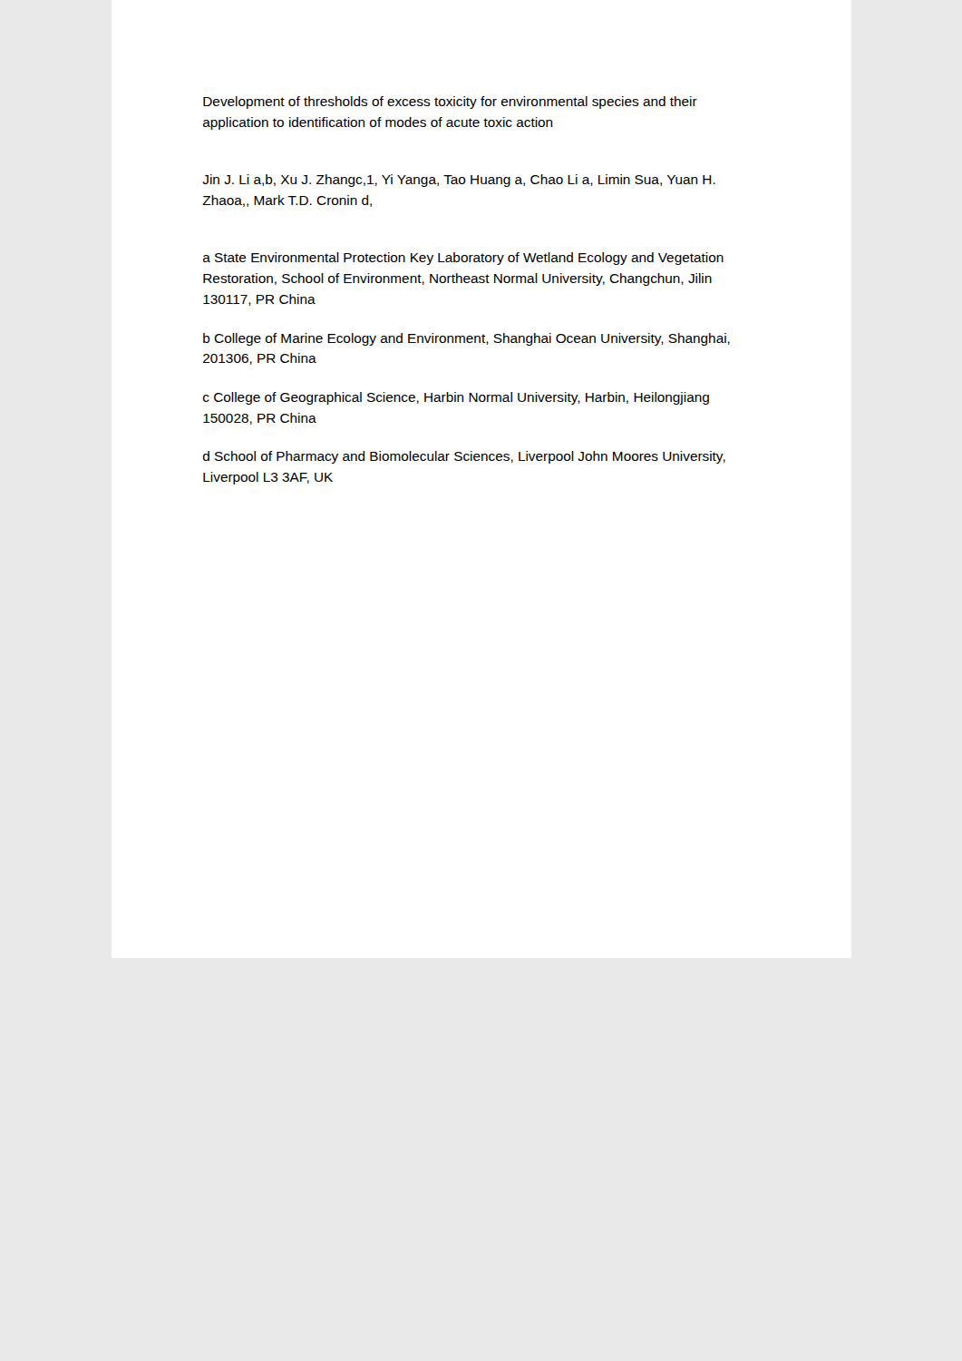Development of thresholds of excess toxicity for environmental species and their application to identification of modes of acute toxic action
Jin J. Li a,b, Xu J. Zhangc,1, Yi Yanga, Tao Huang a, Chao Li a, Limin Sua, Yuan H. Zhaoa,, Mark T.D. Cronin d,
a State Environmental Protection Key Laboratory of Wetland Ecology and Vegetation Restoration, School of Environment, Northeast Normal University, Changchun, Jilin 130117, PR China
b College of Marine Ecology and Environment, Shanghai Ocean University, Shanghai, 201306, PR China
c College of Geographical Science, Harbin Normal University, Harbin, Heilongjiang 150028, PR China
d School of Pharmacy and Biomolecular Sciences, Liverpool John Moores University, Liverpool L3 3AF, UK